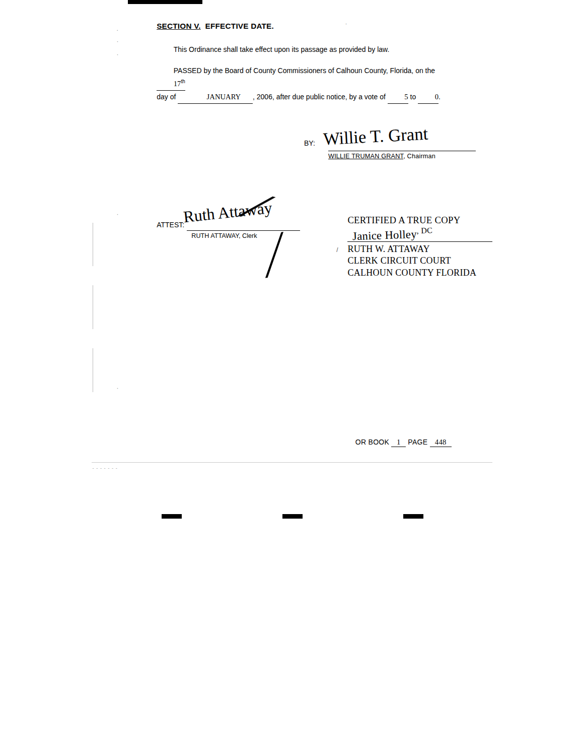.
·
·
·
·
·
SECTION V. EFFECTIVE DATE.
This Ordinance shall take effect upon its passage as provided by law.
PASSED by the Board of County Commissioners of Calhoun County, Florida, on the 17 th
day of JANUARY, 2006, after due public notice, by a vote of 5 to 0.
BY: Willie T. Grant WILLIE TRUMAN GRANT, Chairman
ATTEST: Ruth Attaway ⁄ ⁄ RUTH ATTAWAY, Clerk /
CERTIFIED A TRUE COPY
Janice Holley, DC
RUTH W. ATTAWAY
CLERK CIRCUIT COURT
CALHOUN COUNTY FLORIDA
OR BOOK 1 PAGE 448
- - - - - - -